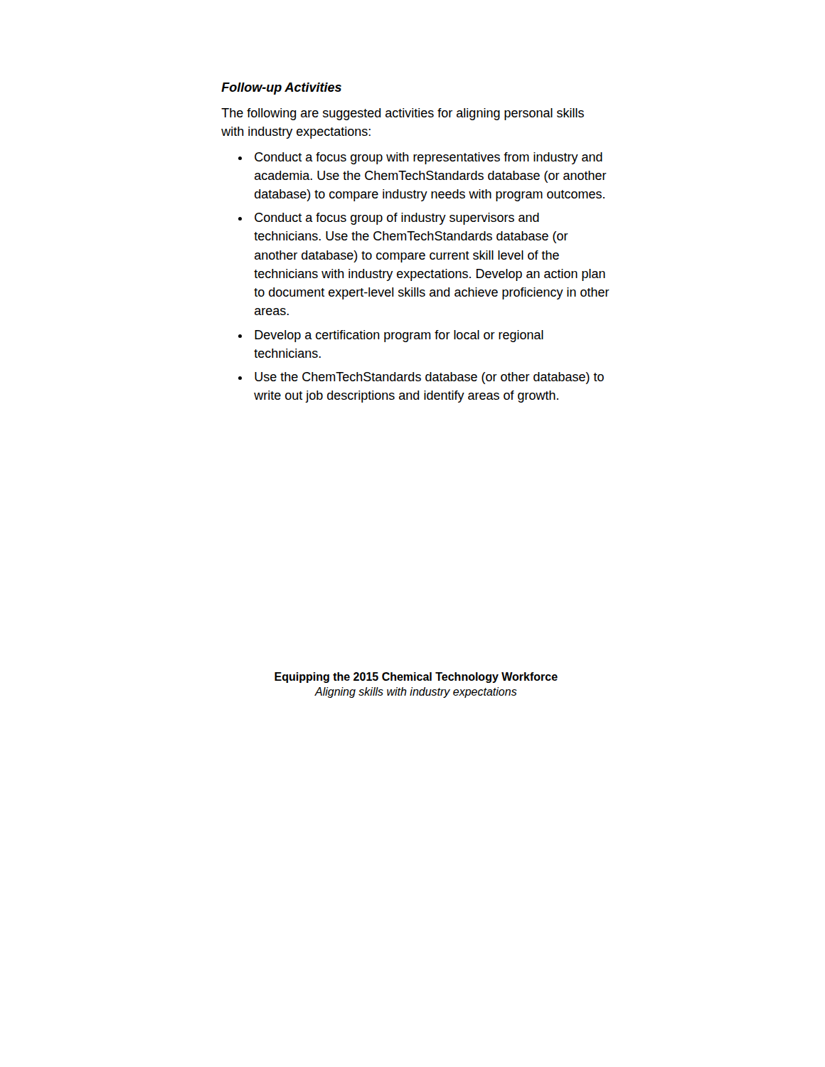Follow-up Activities
The following are suggested activities for aligning personal skills with industry expectations:
Conduct a focus group with representatives from industry and academia. Use the ChemTechStandards database (or another database) to compare industry needs with program outcomes.
Conduct a focus group of industry supervisors and technicians. Use the ChemTechStandards database (or another database) to compare current skill level of the technicians with industry expectations. Develop an action plan to document expert-level skills and achieve proficiency in other areas.
Develop a certification program for local or regional technicians.
Use the ChemTechStandards database (or other database) to write out job descriptions and identify areas of growth.
Equipping the 2015 Chemical Technology Workforce
Aligning skills with industry expectations